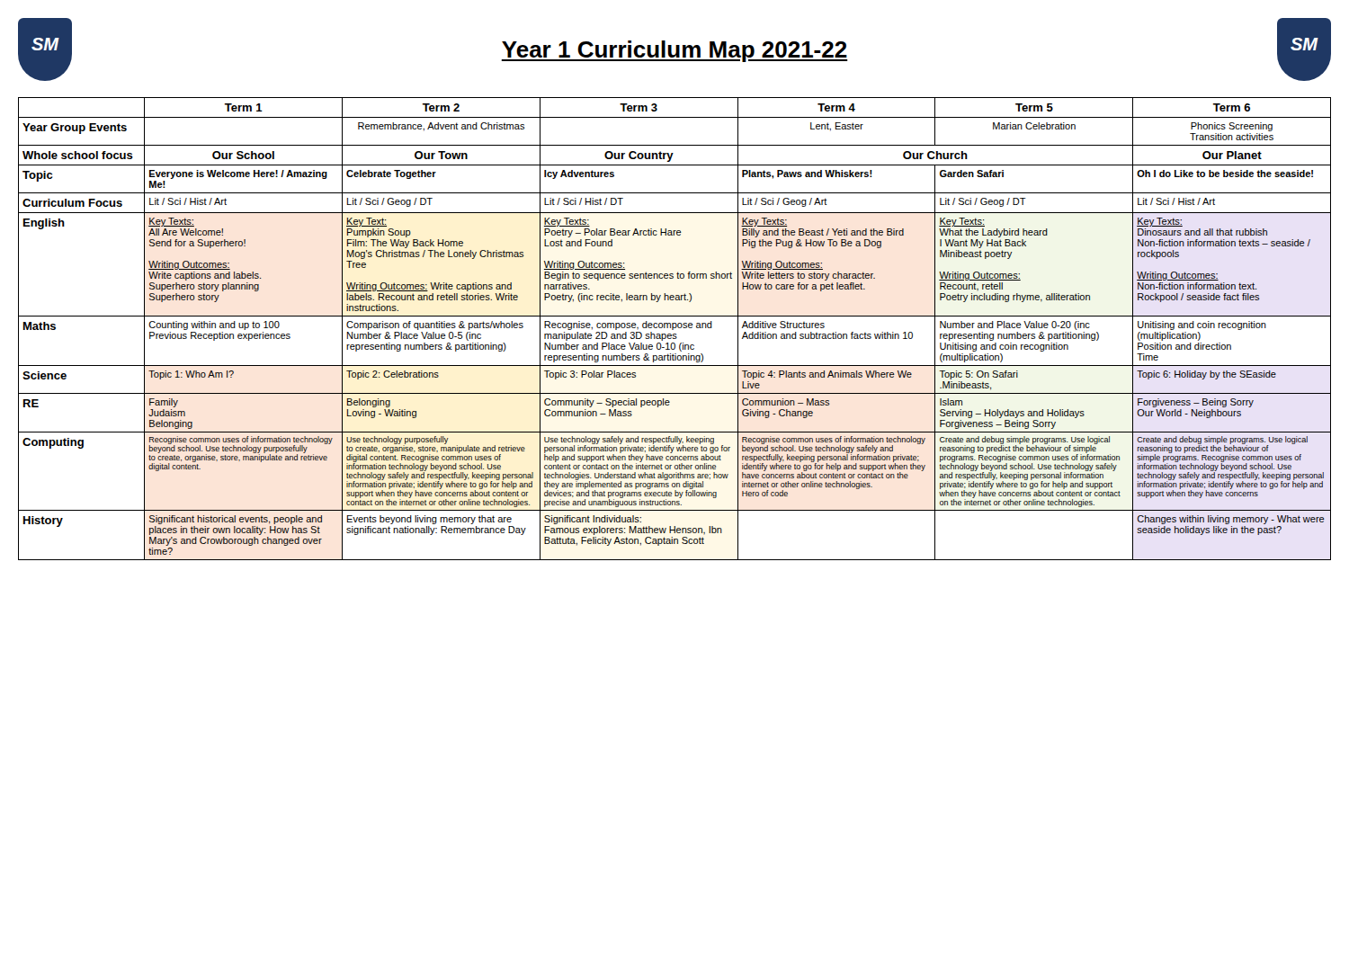Year 1 Curriculum Map 2021-22
| | Term 1 | Term 2 | Term 3 | Term 4 | Term 5 | Term 6 |
| --- | --- | --- | --- | --- | --- | --- |
| Year Group Events | | Remembrance, Advent and Christmas | | Lent, Easter | Marian Celebration | Phonics Screening Transition activities |
| Whole school focus | Our School | Our Town | Our Country | Our Church | Our Planet |
| Topic | Everyone is Welcome Here! / Amazing Me! | Celebrate Together | Icy Adventures | Plants, Paws and Whiskers! | Garden Safari | Oh I do Like to be beside the seaside! |
| Curriculum Focus | Lit / Sci / Hist / Art | Lit / Sci / Geog / DT | Lit / Sci / Hist / DT | Lit / Sci / Geog / Art | Lit / Sci / Geog / DT | Lit / Sci / Hist / Art |
| English | Key Texts: All Are Welcome! Send for a Superhero! Writing Outcomes: Write captions and labels. Superhero story planning Superhero story | Key Text: Pumpkin Soup Film: The Way Back Home Mog's Christmas / The Lonely Christmas Tree Writing Outcomes: Write captions and labels. Recount and retell stories. Write instructions. | Key Texts: Poetry – Polar Bear Arctic Hare Lost and Found Writing Outcomes: Begin to sequence sentences to form short narratives. Poetry, (inc recite, learn by heart.) | Key Texts: Billy and the Beast / Yeti and the Bird Pig the Pug & How To Be a Dog Writing Outcomes: Write letters to story character. How to care for a pet leaflet. | Key Texts: What the Ladybird heard I Want My Hat Back Minibeast poetry Writing Outcomes: Recount, retell Poetry including rhyme, alliteration | Key Texts: Dinosaurs and all that rubbish Non-fiction information texts – seaside / rockpools Writing Outcomes: Non-fiction information text. Rockpool / seaside fact files |
| Maths | Counting within and up to 100 Previous Reception experiences | Comparison of quantities & parts/wholes Number & Place Value 0-5 (inc representing numbers & partitioning) | Recognise, compose, decompose and manipulate 2D and 3D shapes Number and Place Value 0-10 (inc representing numbers & partitioning) | Additive Structures Addition and subtraction facts within 10 | Number and Place Value 0-20 (inc representing numbers & partitioning) Unitising and coin recognition (multiplication) | Unitising and coin recognition (multiplication) Position and direction Time |
| Science | Topic 1: Who Am I? | Topic 2: Celebrations | Topic 3: Polar Places | Topic 4: Plants and Animals Where We Live | Topic 5: On Safari .Minibeasts, | Topic 6: Holiday by the SEaside |
| RE | Family Judaism Belonging | Belonging Loving - Waiting | Community – Special people Communion – Mass | Communion – Mass Giving - Change | Islam Serving – Holydays and Holidays Forgiveness – Being Sorry | Forgiveness – Being Sorry Our World - Neighbours |
| Computing | Recognise common uses of information technology beyond school. Use technology purposefully to create, organise, store, manipulate and retrieve digital content. | Use technology purposefully to create, organise, store, manipulate and retrieve digital content. Recognise common uses of information technology beyond school. Use technology safely and respectfully, keeping personal information private; identify where to go for help and support when they have concerns about content or contact on the internet or other online technologies. | Use technology safely and respectfully, keeping personal information private; identify where to go for help and support when they have concerns about content or contact on the internet or other online technologies. Understand what algorithms are; how they are implemented as programs on digital devices; and that programs execute by following precise and unambiguous instructions. | Recognise common uses of information technology beyond school. Use technology safely and respectfully, keeping personal information private; identify where to go for help and support when they have concerns about content or contact on the internet or other online technologies. Hero of code | Create and debug simple programs. Use logical reasoning to predict the behaviour of simple programs. Recognise common uses of information technology beyond school. Use technology safely and respectfully, keeping personal information private; identify where to go for help and support when they have concerns about content or contact on the internet or other online technologies. | Create and debug simple programs. Use logical reasoning to predict the behaviour of simple programs. Recognise common uses of information technology beyond school. Use technology safely and respectfully, keeping personal information private; identify where to go for help and support when they have concerns |
| History | Significant historical events, people and places in their own locality: How has St Mary's and Crowborough changed over time? | Events beyond living memory that are significant nationally: Remembrance Day | Significant Individuals: Famous explorers: Matthew Henson, Ibn Battuta, Felicity Aston, Captain Scott | | | Changes within living memory - What were seaside holidays like in the past? |